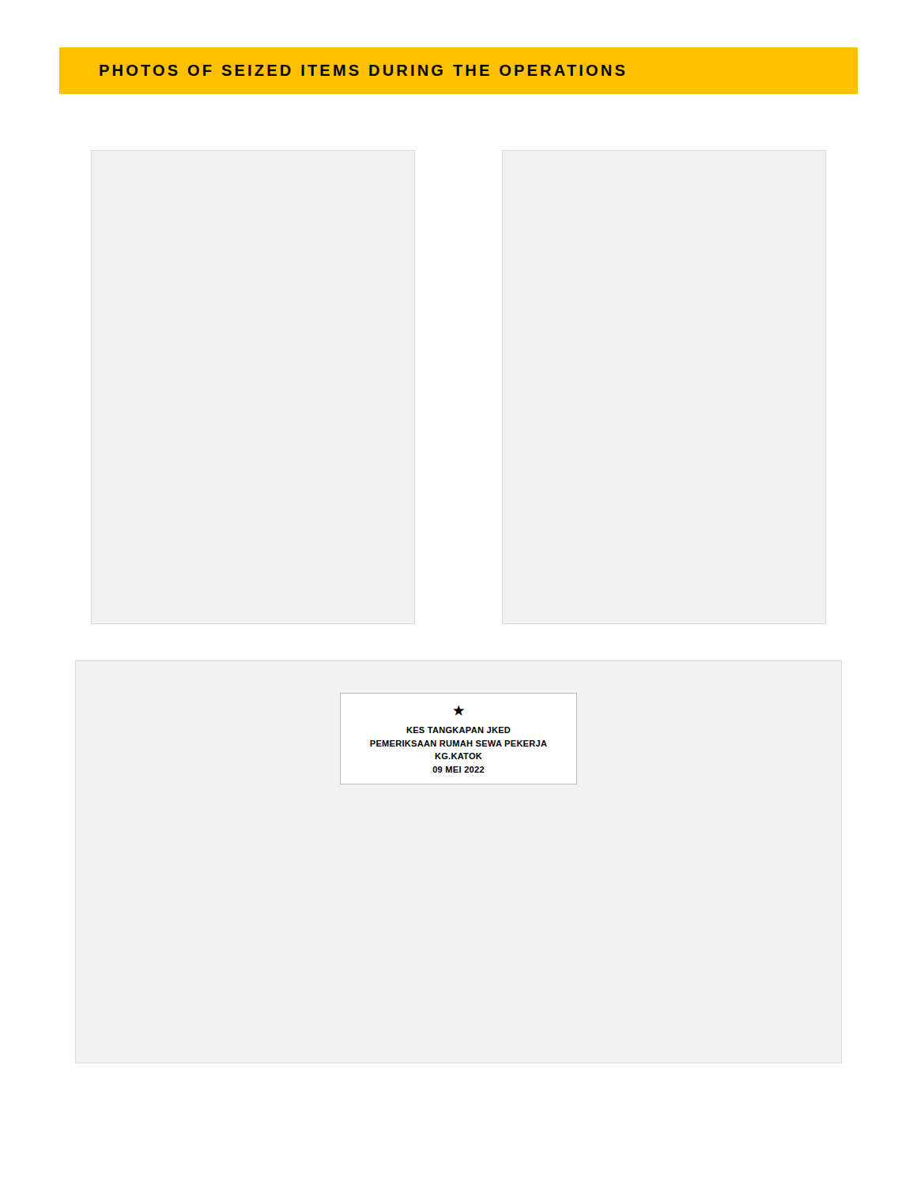Photos of Seized Items During the Operations
★ KES TANGKAPAN JKED
PEMERIKSAAN RUMAH SEWA PEKERJA
KG.KATOK
09 MEI 2022